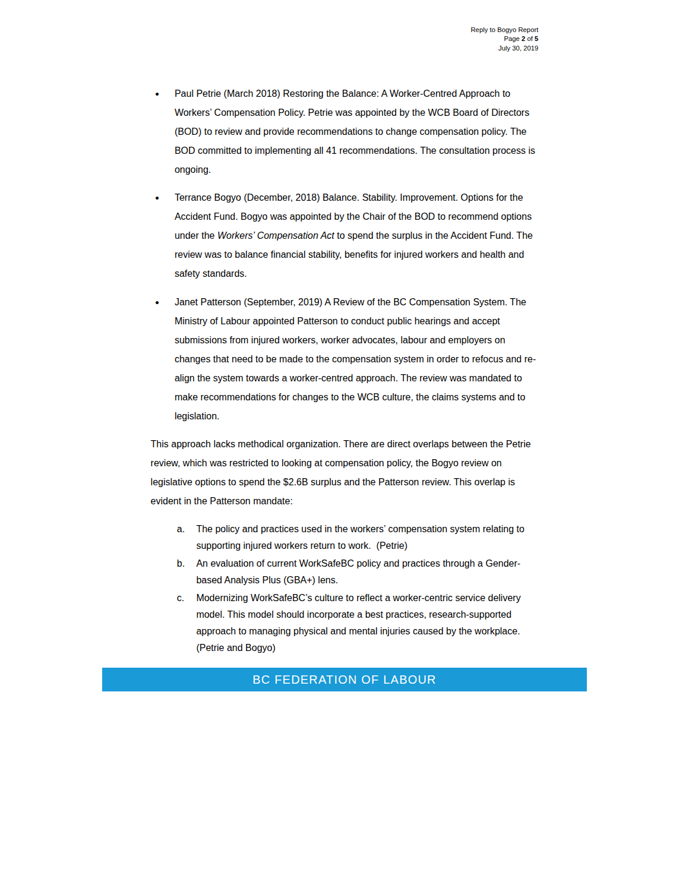Reply to Bogyo Report Page 2 of 5 July 30, 2019
Paul Petrie (March 2018) Restoring the Balance: A Worker-Centred Approach to Workers’ Compensation Policy. Petrie was appointed by the WCB Board of Directors (BOD) to review and provide recommendations to change compensation policy. The BOD committed to implementing all 41 recommendations. The consultation process is ongoing.
Terrance Bogyo (December, 2018) Balance. Stability. Improvement. Options for the Accident Fund. Bogyo was appointed by the Chair of the BOD to recommend options under the Workers’ Compensation Act to spend the surplus in the Accident Fund. The review was to balance financial stability, benefits for injured workers and health and safety standards.
Janet Patterson (September, 2019) A Review of the BC Compensation System. The Ministry of Labour appointed Patterson to conduct public hearings and accept submissions from injured workers, worker advocates, labour and employers on changes that need to be made to the compensation system in order to refocus and re-align the system towards a worker-centred approach. The review was mandated to make recommendations for changes to the WCB culture, the claims systems and to legislation.
This approach lacks methodical organization. There are direct overlaps between the Petrie review, which was restricted to looking at compensation policy, the Bogyo review on legislative options to spend the $2.6B surplus and the Patterson review. This overlap is evident in the Patterson mandate:
The policy and practices used in the workers’ compensation system relating to supporting injured workers return to work. (Petrie)
An evaluation of current WorkSafeBC policy and practices through a Gender-based Analysis Plus (GBA+) lens.
Modernizing WorkSafeBC’s culture to reflect a worker-centric service delivery model. This model should incorporate a best practices, research-supported approach to managing physical and mental injuries caused by the workplace. (Petrie and Bogyo)
BC FEDERATION OF LABOUR